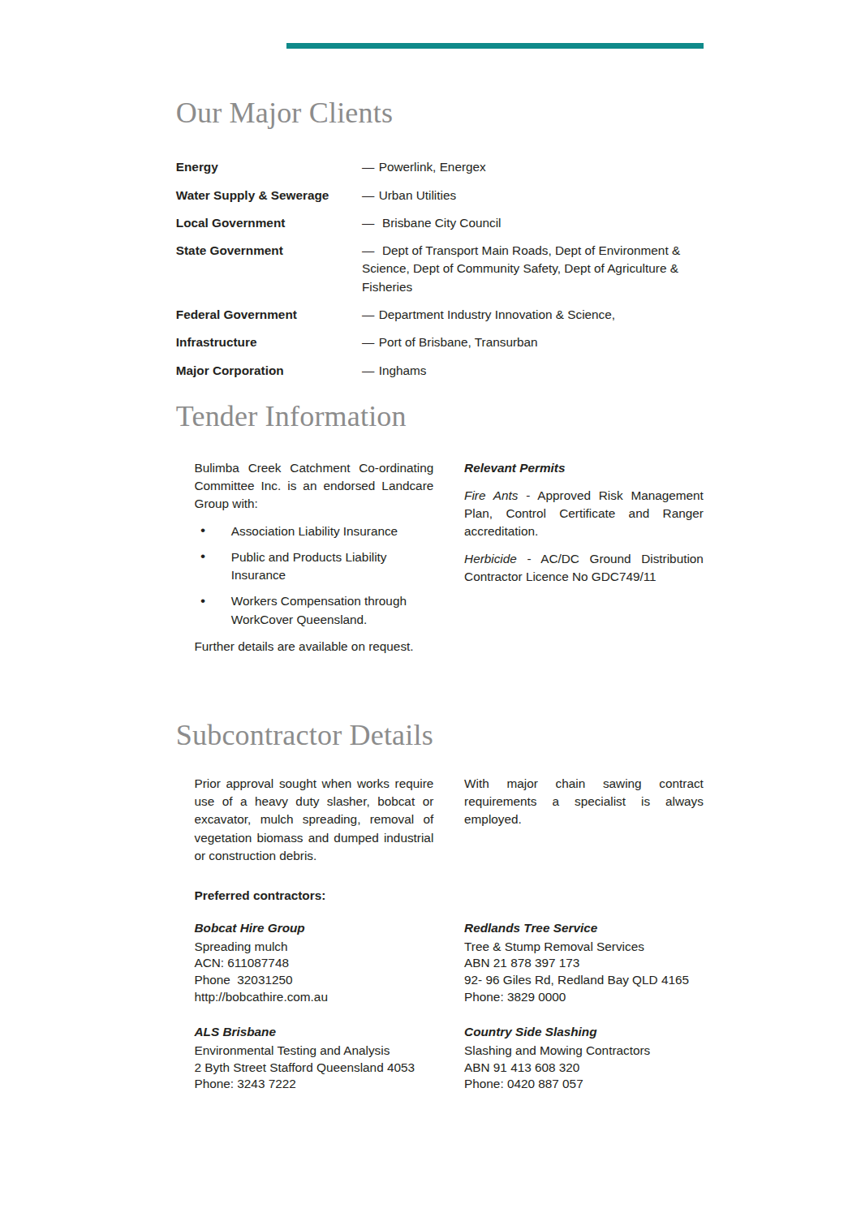Our Major Clients
| Energy | — Powerlink, Energex |
| Water Supply & Sewerage | — Urban Utilities |
| Local Government | — Brisbane City Council |
| State Government | — Dept of Transport Main Roads, Dept of Environment & Science, Dept of Community Safety, Dept of Agriculture & Fisheries |
| Federal Government | — Department Industry Innovation & Science, |
| Infrastructure | — Port of Brisbane, Transurban |
| Major Corporation | — Inghams |
Tender Information
Bulimba Creek Catchment Co-ordinating Committee Inc. is an endorsed Landcare Group with:
Association Liability Insurance
Public and Products Liability Insurance
Workers Compensation through WorkCover Queensland.
Further details are available on request.
Relevant Permits
Fire Ants - Approved Risk Management Plan, Control Certificate and Ranger accreditation.
Herbicide - AC/DC Ground Distribution Contractor Licence No GDC749/11
Subcontractor Details
Prior approval sought when works require use of a heavy duty slasher, bobcat or excavator, mulch spreading, removal of vegetation biomass and dumped industrial or construction debris.
With major chain sawing contract requirements a specialist is always employed.
Preferred contractors:
Bobcat Hire Group Spreading mulch
ACN: 611087748
Phone 32031250
http://bobcathire.com.au
ALS Brisbane Environmental Testing and Analysis
2 Byth Street Stafford Queensland 4053
Phone: 3243 7222
Redlands Tree Service Tree & Stump Removal Services
ABN 21 878 397 173
92- 96 Giles Rd, Redland Bay QLD 4165
Phone: 3829 0000
Country Side Slashing Slashing and Mowing Contractors
ABN 91 413 608 320
Phone: 0420 887 057